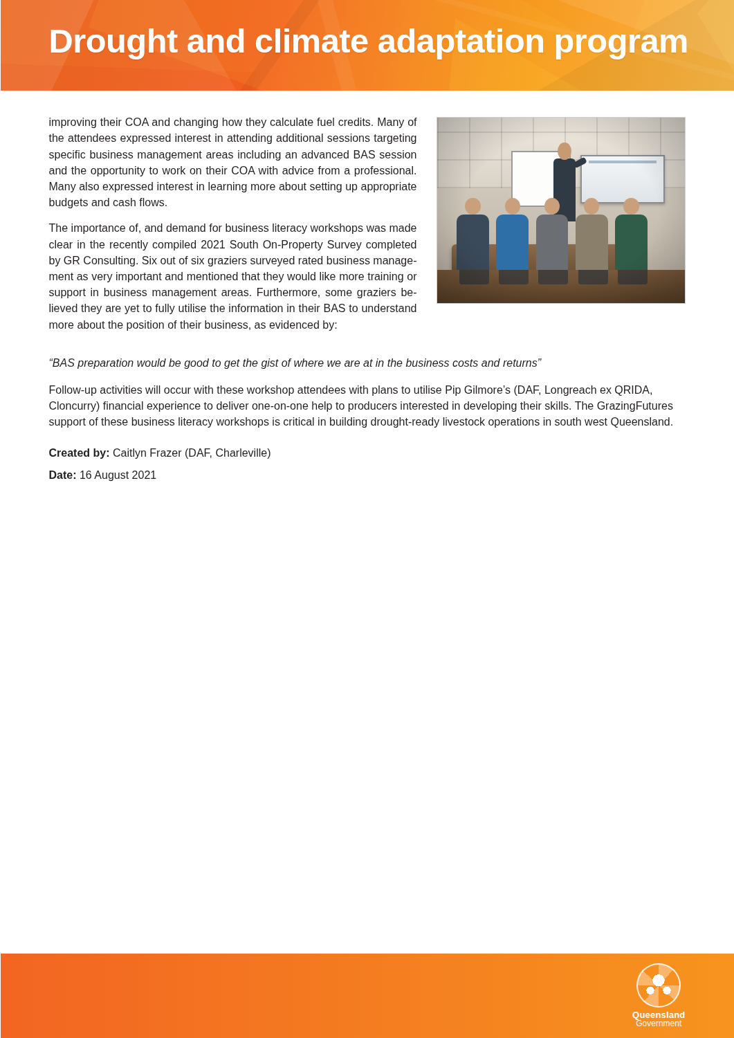Drought and climate adaptation program
improving their COA and changing how they calculate fuel credits. Many of the attendees expressed interest in attending additional sessions targeting specific business management areas including an advanced BAS session and the opportunity to work on their COA with advice from a professional. Many also expressed interest in learning more about setting up appropriate budgets and cash flows.
The importance of, and demand for business literacy workshops was made clear in the recently compiled 2021 South On-Property Survey completed by GR Consulting. Six out of six graziers surveyed rated business management as very important and mentioned that they would like more training or support in business management areas. Furthermore, some graziers believed they are yet to fully utilise the information in their BAS to understand more about the position of their business, as evidenced by:
“BAS preparation would be good to get the gist of where we are at in the business costs and returns”
Follow-up activities will occur with these workshop attendees with plans to utilise Pip Gilmore’s (DAF, Longreach ex QRIDA, Cloncurry) financial experience to deliver one-on-one help to producers interested in developing their skills. The GrazingFutures support of these business literacy workshops is critical in building drought-ready livestock operations in south west Queensland.
Created by: Caitlyn Frazer (DAF, Charleville)
Date: 16 August 2021
Queensland
Government